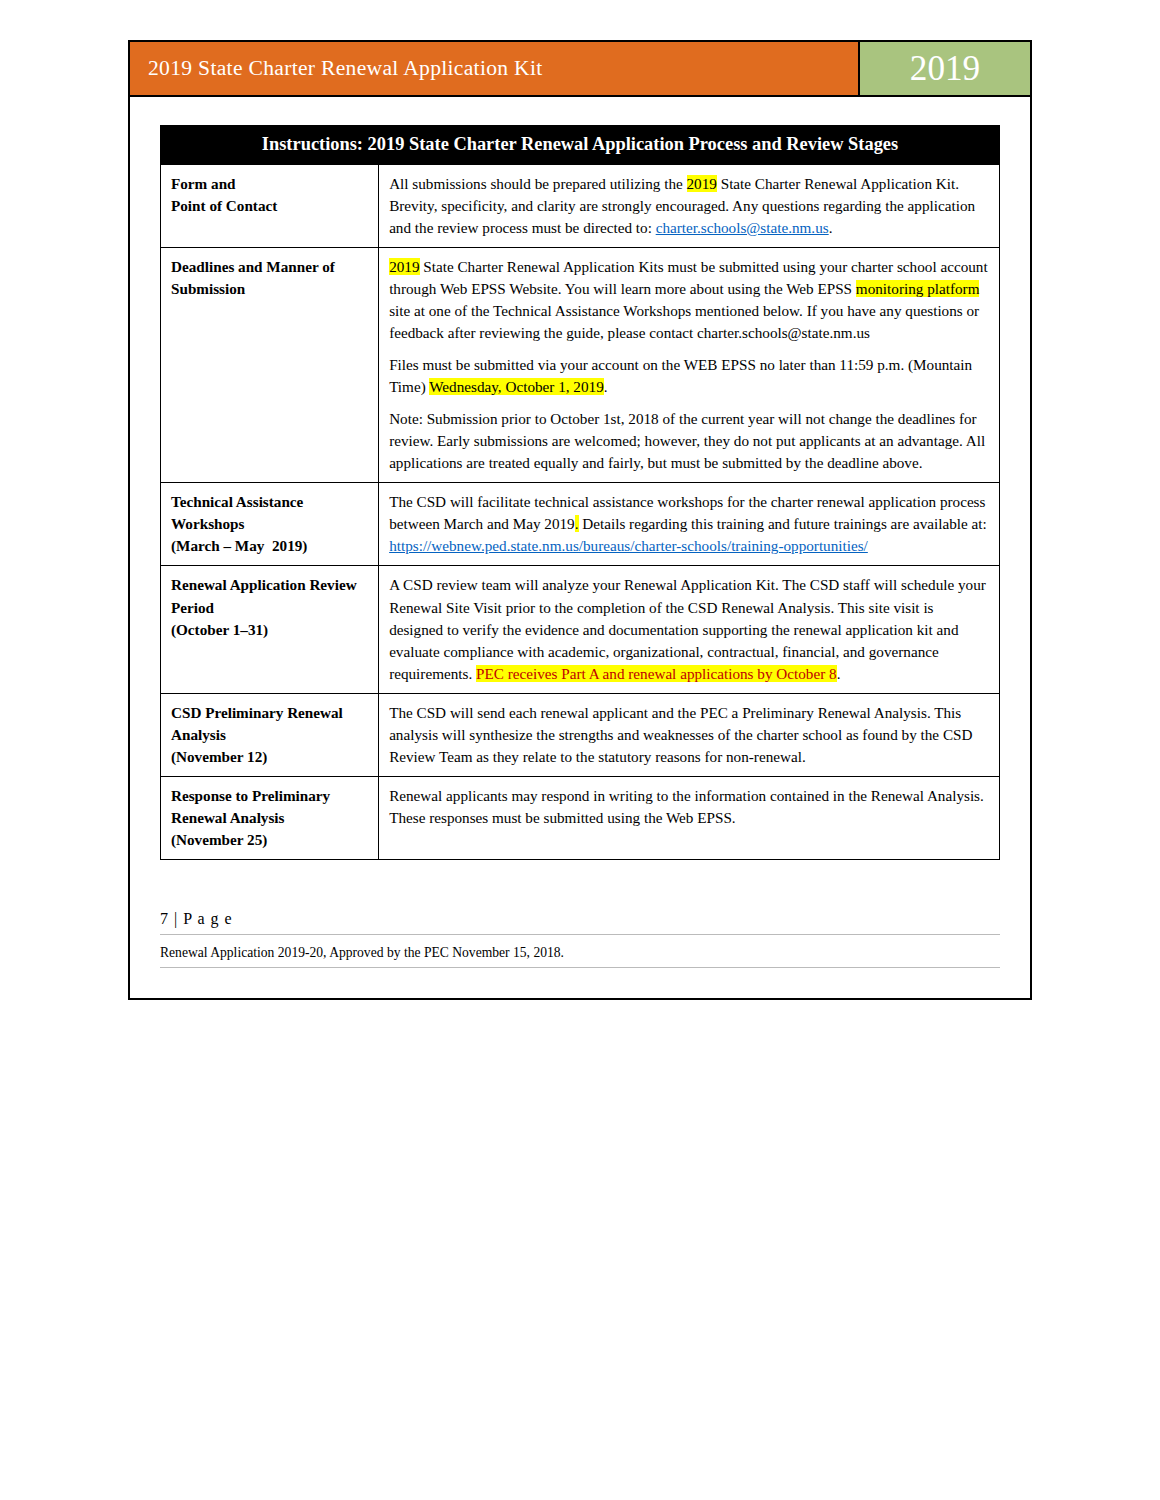2019 State Charter Renewal Application Kit
2019
Instructions: 2019 State Charter Renewal Application Process and Review Stages
| Form and Point of Contact | All submissions should be prepared utilizing the 2019 State Charter Renewal Application Kit. Brevity, specificity, and clarity are strongly encouraged. Any questions regarding the application and the review process must be directed to: charter.schools@state.nm.us . |
| Deadlines and Manner of Submission | 2019 State Charter Renewal Application Kits must be submitted using your charter school account through Web EPSS Website. You will learn more about using the Web EPSS monitoring platform site at one of the Technical Assistance Workshops mentioned below. If you have any questions or feedback after reviewing the guide, please contact charter.schools@state.nm.us Files must be submitted via your account on the WEB EPSS no later than 11:59 p.m. (Mountain Time) Wednesday, October 1, 2019 . Note: Submission prior to October 1st, 2018 of the current year will not change the deadlines for review. Early submissions are welcomed; however, they do not put applicants at an advantage. All applications are treated equally and fairly, but must be submitted by the deadline above. |
| Technical Assistance Workshops (March – May 2019) | The CSD will facilitate technical assistance workshops for the charter renewal application process between March and May 2019 . Details regarding this training and future trainings are available at: https://webnew.ped.state.nm.us/bureaus/charter-schools/training-opportunities/ |
| Renewal Application Review Period (October 1–31) | A CSD review team will analyze your Renewal Application Kit. The CSD staff will schedule your Renewal Site Visit prior to the completion of the CSD Renewal Analysis. This site visit is designed to verify the evidence and documentation supporting the renewal application kit and evaluate compliance with academic, organizational, contractual, financial, and governance requirements. PEC receives Part A and renewal applications by October 8 . |
| CSD Preliminary Renewal Analysis (November 12) | The CSD will send each renewal applicant and the PEC a Preliminary Renewal Analysis. This analysis will synthesize the strengths and weaknesses of the charter school as found by the CSD Review Team as they relate to the statutory reasons for non-renewal. |
| Response to Preliminary Renewal Analysis (November 25) | Renewal applicants may respond in writing to the information contained in the Renewal Analysis. These responses must be submitted using the Web EPSS. |
7 | P a g e
Renewal Application 2019-20, Approved by the PEC November 15, 2018.